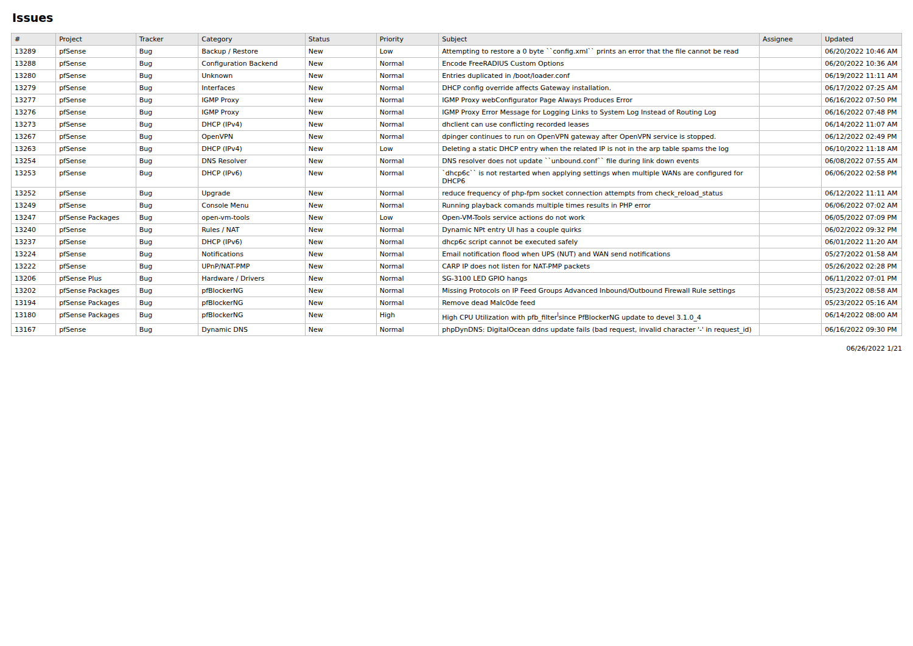Issues
List of issues
| # | Project | Tracker | Category | Status | Priority | Subject | Assignee | Updated |
| --- | --- | --- | --- | --- | --- | --- | --- | --- |
| 13289 | pfSense | Bug | Backup / Restore | New | Low | Attempting to restore a 0 byte ``config.xml`` prints an error that the file cannot be read | | 06/20/2022 10:46 AM |
| 13288 | pfSense | Bug | Configuration Backend | New | Normal | Encode FreeRADIUS Custom Options | | 06/20/2022 10:36 AM |
| 13280 | pfSense | Bug | Unknown | New | Normal | Entries duplicated in /boot/loader.conf | | 06/19/2022 11:11 AM |
| 13279 | pfSense | Bug | Interfaces | New | Normal | DHCP config override affects Gateway installation. | | 06/17/2022 07:25 AM |
| 13277 | pfSense | Bug | IGMP Proxy | New | Normal | IGMP Proxy webConfigurator Page Always Produces Error | | 06/16/2022 07:50 PM |
| 13276 | pfSense | Bug | IGMP Proxy | New | Normal | IGMP Proxy Error Message for Logging Links to System Log Instead of Routing Log | | 06/16/2022 07:48 PM |
| 13273 | pfSense | Bug | DHCP (IPv4) | New | Normal | dhclient can use conflicting recorded leases | | 06/14/2022 11:07 AM |
| 13267 | pfSense | Bug | OpenVPN | New | Normal | dpinger continues to run on OpenVPN gateway after OpenVPN service is stopped. | | 06/12/2022 02:49 PM |
| 13263 | pfSense | Bug | DHCP (IPv4) | New | Low | Deleting a static DHCP entry when the related IP is not in the arp table spams the log | | 06/10/2022 11:18 AM |
| 13254 | pfSense | Bug | DNS Resolver | New | Normal | DNS resolver does not update ``unbound.conf`` file during link down events | | 06/08/2022 07:55 AM |
| 13253 | pfSense | Bug | DHCP (IPv6) | New | Normal | `dhcp6c`` is not restarted when applying settings when multiple WANs are configured for DHCP6 | | 06/06/2022 02:58 PM |
| 13252 | pfSense | Bug | Upgrade | New | Normal | reduce frequency of php-fpm socket connection attempts from check_reload_status | | 06/12/2022 11:11 AM |
| 13249 | pfSense | Bug | Console Menu | New | Normal | Running playback comands multiple times results in PHP error | | 06/06/2022 07:02 AM |
| 13247 | pfSense Packages | Bug | open-vm-tools | New | Low | Open-VM-Tools service actions do not work | | 06/05/2022 07:09 PM |
| 13240 | pfSense | Bug | Rules / NAT | New | Normal | Dynamic NPt entry UI has a couple quirks | | 06/02/2022 09:32 PM |
| 13237 | pfSense | Bug | DHCP (IPv6) | New | Normal | dhcp6c script cannot be executed safely | | 06/01/2022 11:20 AM |
| 13224 | pfSense | Bug | Notifications | New | Normal | Email notification flood when UPS (NUT) and WAN send notifications | | 05/27/2022 01:58 AM |
| 13222 | pfSense | Bug | UPnP/NAT-PMP | New | Normal | CARP IP does not listen for NAT-PMP packets | | 05/26/2022 02:28 PM |
| 13206 | pfSense Plus | Bug | Hardware / Drivers | New | Normal | SG-3100 LED GPIO hangs | | 06/11/2022 07:01 PM |
| 13202 | pfSense Packages | Bug | pfBlockerNG | New | Normal | Missing Protocols on IP Feed Groups Advanced Inbound/Outbound Firewall Rule settings | | 05/23/2022 08:58 AM |
| 13194 | pfSense Packages | Bug | pfBlockerNG | New | Normal | Remove dead Malc0de feed | | 05/23/2022 05:16 AM |
| 13180 | pfSense Packages | Bug | pfBlockerNG | New | High | High CPU Utilization with pfb_filter l since PfBlockerNG update to devel 3.1.0_4 | | 06/14/2022 08:00 AM |
| 13167 | pfSense | Bug | Dynamic DNS | New | Normal | phpDynDNS: DigitalOcean ddns update fails (bad request, invalid character '-' in request_id) | | 06/16/2022 09:30 PM |
06/26/2022 1/21